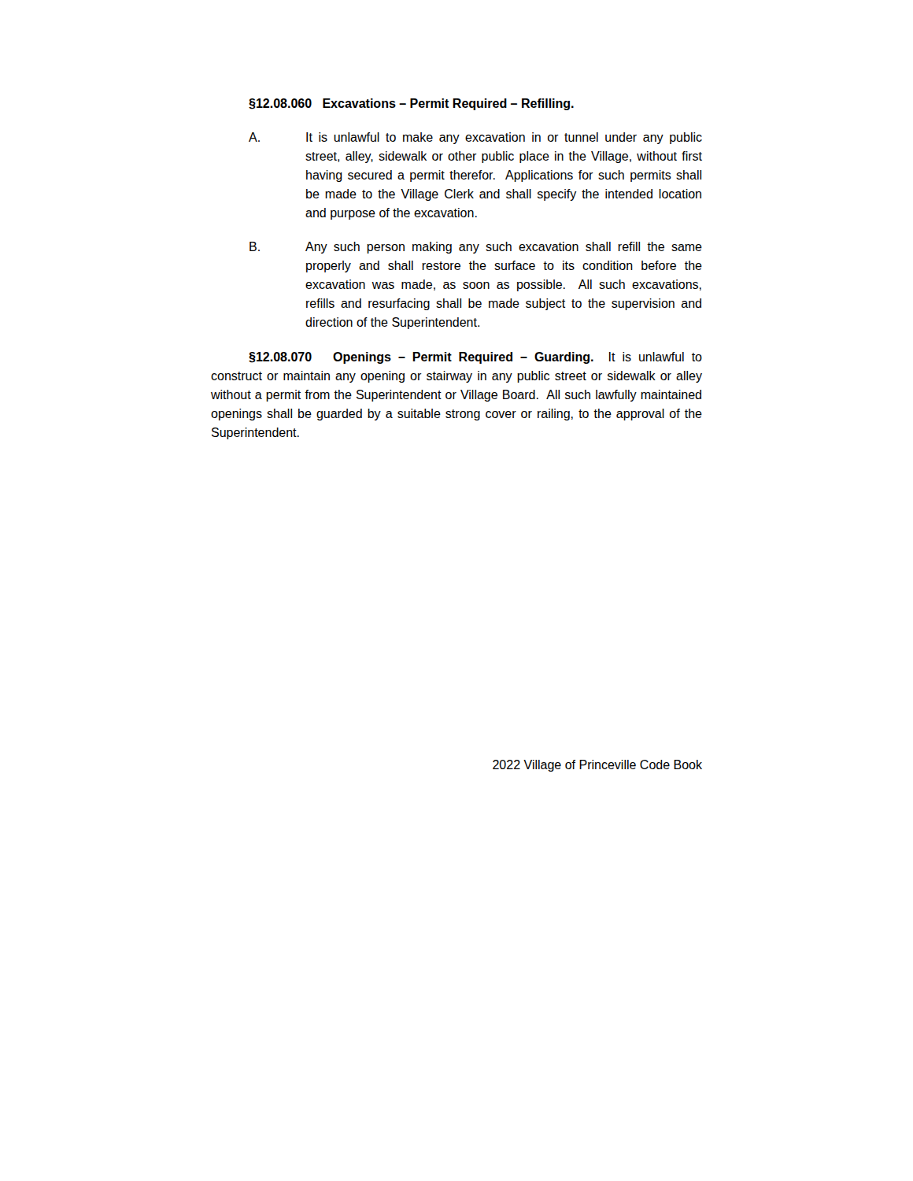§12.08.060 Excavations – Permit Required – Refilling.
A. It is unlawful to make any excavation in or tunnel under any public street, alley, sidewalk or other public place in the Village, without first having secured a permit therefor. Applications for such permits shall be made to the Village Clerk and shall specify the intended location and purpose of the excavation.
B. Any such person making any such excavation shall refill the same properly and shall restore the surface to its condition before the excavation was made, as soon as possible. All such excavations, refills and resurfacing shall be made subject to the supervision and direction of the Superintendent.
§12.08.070 Openings – Permit Required – Guarding. It is unlawful to construct or maintain any opening or stairway in any public street or sidewalk or alley without a permit from the Superintendent or Village Board. All such lawfully maintained openings shall be guarded by a suitable strong cover or railing, to the approval of the Superintendent.
2022 Village of Princeville Code Book